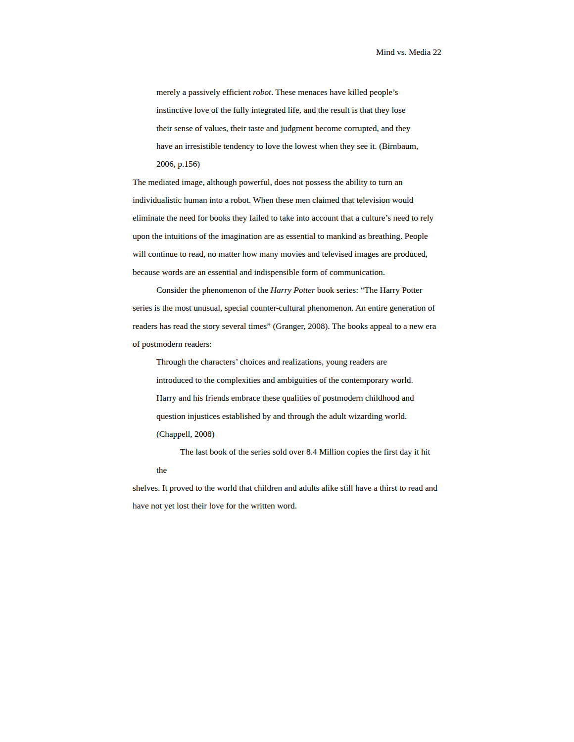Mind vs. Media 22
merely a passively efficient robot. These menaces have killed people’s
instinctive love of the fully integrated life, and the result is that they lose
their sense of values, their taste and judgment become corrupted, and they
have an irresistible tendency to love the lowest when they see it. (Birnbaum,
2006, p.156)
The mediated image, although powerful, does not possess the ability to turn an
individualistic human into a robot. When these men claimed that television would
eliminate the need for books they failed to take into account that a culture’s need to rely
upon the intuitions of the imagination are as essential to mankind as breathing. People
will continue to read, no matter how many movies and televised images are produced,
because words are an essential and indispensible form of communication.
Consider the phenomenon of the Harry Potter book series: “The Harry Potter
series is the most unusual, special counter-cultural phenomenon. An entire generation of
readers has read the story several times” (Granger, 2008). The books appeal to a new era
of postmodern readers:
Through the characters’ choices and realizations, young readers are
introduced to the complexities and ambiguities of the contemporary world.
Harry and his friends embrace these qualities of postmodern childhood and
question injustices established by and through the adult wizarding world.
(Chappell, 2008)
The last book of the series sold over 8.4 Million copies the first day it hit the
shelves. It proved to the world that children and adults alike still have a thirst to read and
have not yet lost their love for the written word.